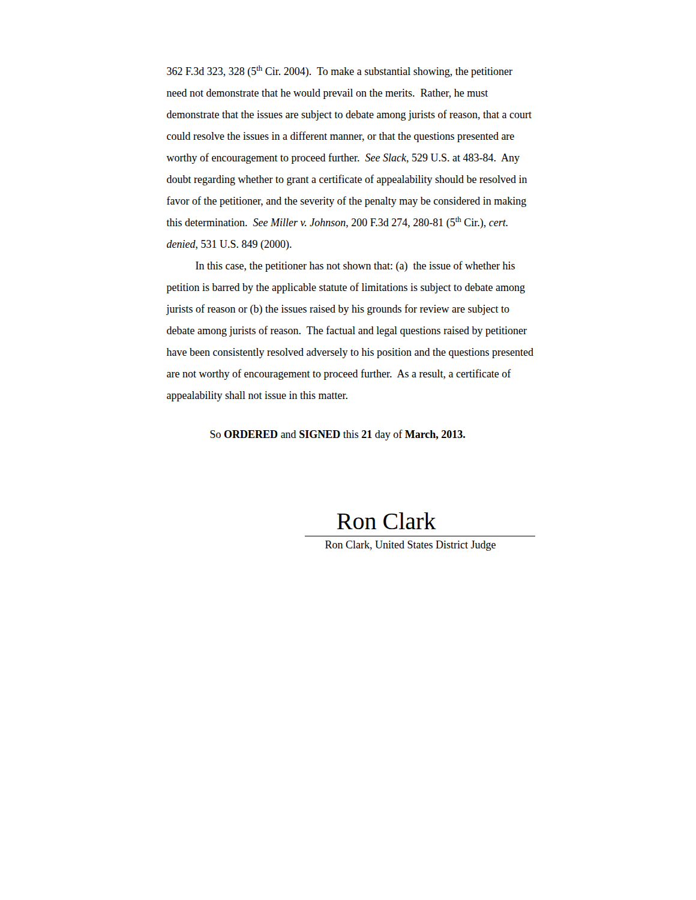362 F.3d 323, 328 (5th Cir. 2004). To make a substantial showing, the petitioner need not demonstrate that he would prevail on the merits. Rather, he must demonstrate that the issues are subject to debate among jurists of reason, that a court could resolve the issues in a different manner, or that the questions presented are worthy of encouragement to proceed further. See Slack, 529 U.S. at 483-84. Any doubt regarding whether to grant a certificate of appealability should be resolved in favor of the petitioner, and the severity of the penalty may be considered in making this determination. See Miller v. Johnson, 200 F.3d 274, 280-81 (5th Cir.), cert. denied, 531 U.S. 849 (2000).
In this case, the petitioner has not shown that: (a) the issue of whether his petition is barred by the applicable statute of limitations is subject to debate among jurists of reason or (b) the issues raised by his grounds for review are subject to debate among jurists of reason. The factual and legal questions raised by petitioner have been consistently resolved adversely to his position and the questions presented are not worthy of encouragement to proceed further. As a result, a certificate of appealability shall not issue in this matter.
So ORDERED and SIGNED this 21 day of March, 2013.
Ron Clark
Ron Clark, United States District Judge